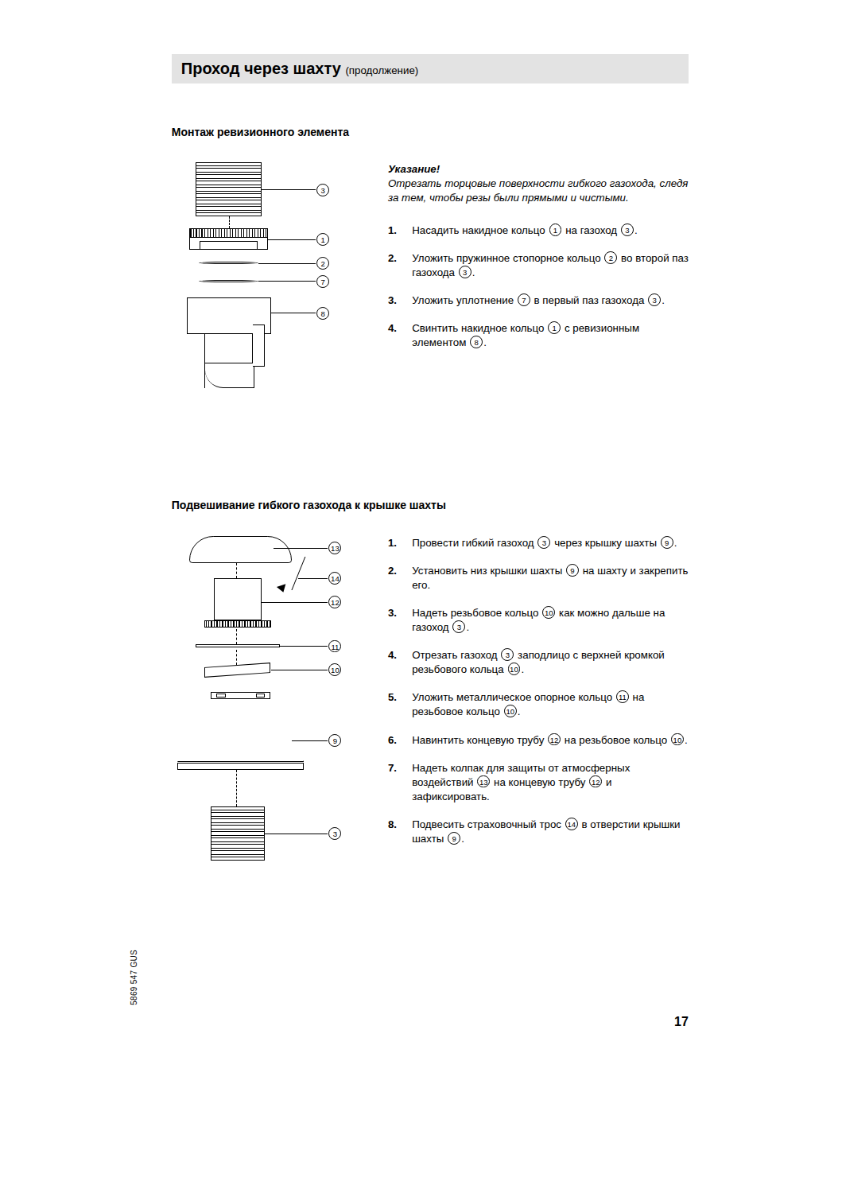Проход через шахту (продолжение)
Монтаж ревизионного элемента
3
1
2
7
8
Указание! Отрезать торцовые поверхности гибкого газохода, следя за тем, чтобы резы были прямыми и чистыми.
Насадить накидное кольцо 1 на газоход 3.
Уложить пружинное стопорное кольцо 2 во второй паз газохода 3.
Уложить уплотнение 7 в первый паз газохода 3.
Свинтить накидное кольцо 1 с ревизионным элементом 8.
Подвешивание гибкого газохода к крышке шахты
13
14
12
11
10
9
3
Провести гибкий газоход 3 через крышку шахты 9.
Установить низ крышки шахты 9 на шахту и закрепить его.
Надеть резьбовое кольцо 10 как можно дальше на газоход 3.
Отрезать газоход 3 заподлицо с верхней кромкой резьбового кольца 10.
Уложить металлическое опорное кольцо 11 на резьбовое кольцо 10.
Навинтить концевую трубу 12 на резьбовое кольцо 10.
Надеть колпак для защиты от атмосферных воздействий 13 на концевую трубу 12 и зафиксировать.
Подвесить страховочный трос 14 в отверстии крышки шахты 9.
5869 547 GUS
17